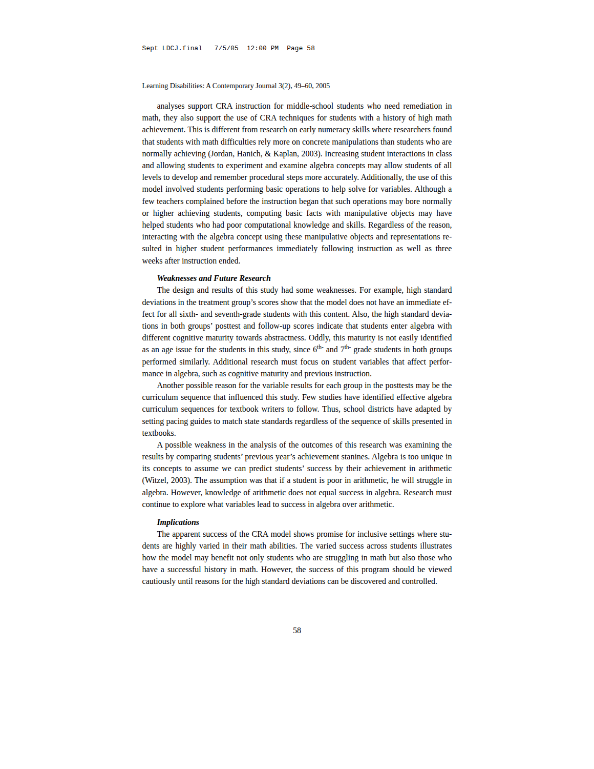Sept LDCJ.final 7/5/05 12:00 PM Page 58
Learning Disabilities: A Contemporary Journal 3(2), 49–60, 2005
analyses support CRA instruction for middle-school students who need remediation in math, they also support the use of CRA techniques for students with a history of high math achievement. This is different from research on early numeracy skills where researchers found that students with math difficulties rely more on concrete manipulations than students who are normally achieving (Jordan, Hanich, & Kaplan, 2003). Increasing student interactions in class and allowing students to experiment and examine algebra concepts may allow students of all levels to develop and remember procedural steps more accurately. Additionally, the use of this model involved students performing basic operations to help solve for variables. Although a few teachers complained before the instruction began that such operations may bore normally or higher achieving students, computing basic facts with manipulative objects may have helped students who had poor computational knowledge and skills. Regardless of the reason, interacting with the algebra concept using these manipulative objects and representations resulted in higher student performances immediately following instruction as well as three weeks after instruction ended.
Weaknesses and Future Research
The design and results of this study had some weaknesses. For example, high standard deviations in the treatment group’s scores show that the model does not have an immediate effect for all sixth- and seventh-grade students with this content. Also, the high standard deviations in both groups’ posttest and follow-up scores indicate that students enter algebra with different cognitive maturity towards abstractness. Oddly, this maturity is not easily identified as an age issue for the students in this study, since 6th- and 7th- grade students in both groups performed similarly. Additional research must focus on student variables that affect performance in algebra, such as cognitive maturity and previous instruction.
Another possible reason for the variable results for each group in the posttests may be the curriculum sequence that influenced this study. Few studies have identified effective algebra curriculum sequences for textbook writers to follow. Thus, school districts have adapted by setting pacing guides to match state standards regardless of the sequence of skills presented in textbooks.
A possible weakness in the analysis of the outcomes of this research was examining the results by comparing students’ previous year’s achievement stanines. Algebra is too unique in its concepts to assume we can predict students’ success by their achievement in arithmetic (Witzel, 2003). The assumption was that if a student is poor in arithmetic, he will struggle in algebra. However, knowledge of arithmetic does not equal success in algebra. Research must continue to explore what variables lead to success in algebra over arithmetic.
Implications
The apparent success of the CRA model shows promise for inclusive settings where students are highly varied in their math abilities. The varied success across students illustrates how the model may benefit not only students who are struggling in math but also those who have a successful history in math. However, the success of this program should be viewed cautiously until reasons for the high standard deviations can be discovered and controlled.
58